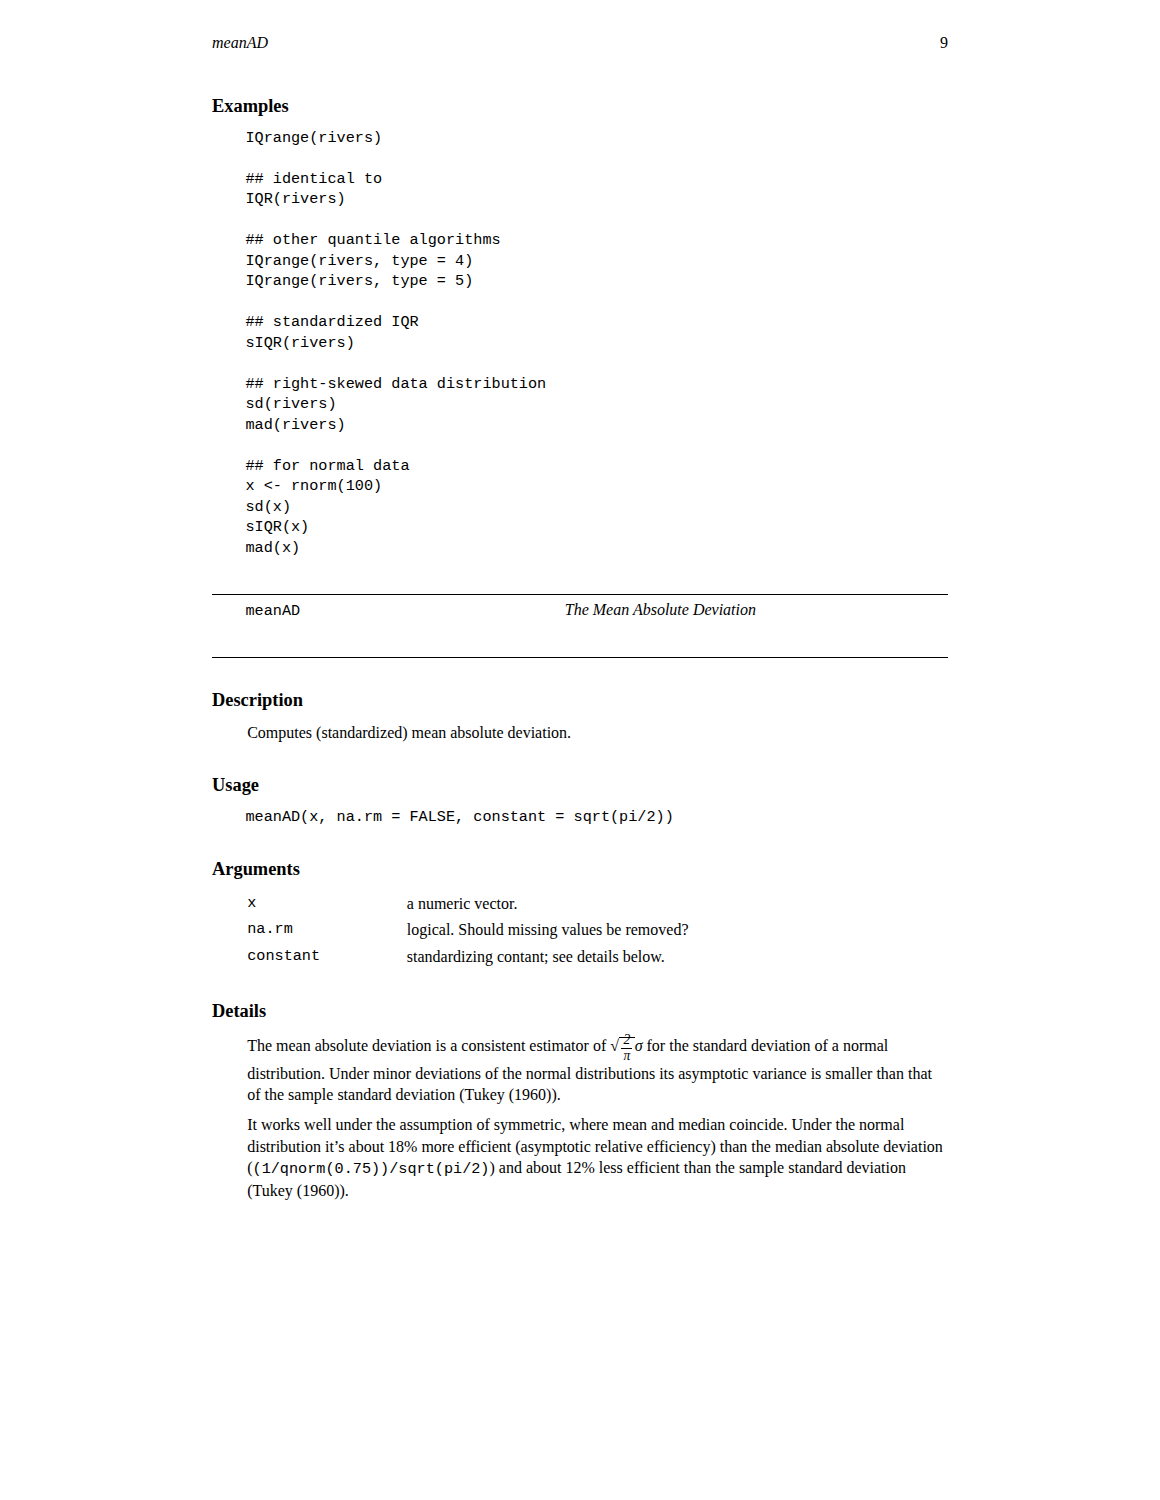meanAD 9
Examples
IQrange(rivers)

## identical to
IQR(rivers)

## other quantile algorithms
IQrange(rivers, type = 4)
IQrange(rivers, type = 5)

## standardized IQR
sIQR(rivers)

## right-skewed data distribution
sd(rivers)
mad(rivers)

## for normal data
x <- rnorm(100)
sd(x)
sIQR(x)
mad(x)
meanAD The Mean Absolute Deviation
Description
Computes (standardized) mean absolute deviation.
Usage
meanAD(x, na.rm = FALSE, constant = sqrt(pi/2))
Arguments
| x | a numeric vector. |
| na.rm | logical. Should missing values be removed? |
| constant | standardizing contant; see details below. |
Details
The mean absolute deviation is a consistent estimator of √2 πσ for the standard deviation of a normal distribution. Under minor deviations of the normal distributions its asymptotic variance is smaller than that of the sample standard deviation (Tukey (1960)).
It works well under the assumption of symmetric, where mean and median coincide. Under the normal distribution it’s about 18% more efficient (asymptotic relative efficiency) than the median absolute deviation ((1/qnorm(0.75))/sqrt(pi/2)) and about 12% less efficient than the sample standard deviation (Tukey (1960)).